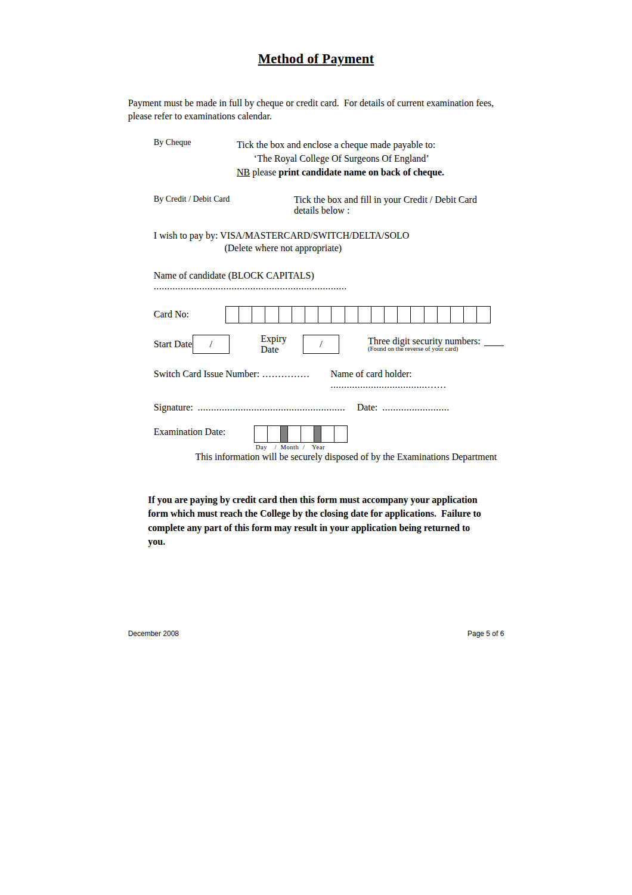Method of Payment
Payment must be made in full by cheque or credit card. For details of current examination fees, please refer to examinations calendar.
By Cheque
Tick the box and enclose a cheque made payable to:
‘The Royal College Of Surgeons Of England’
NB please print candidate name on back of cheque.
By Credit / Debit Card
Tick the box and fill in your Credit / Debit Card details below :
I wish to pay by: VISA/MASTERCARD/SWITCH/DELTA/SOLO
(Delete where not appropriate)
Name of candidate (BLOCK CAPITALS) ........................................................................
Card No:
Start Date
/
Expiry Date
/
Three digit security numbers: (Found on the reverse of your card)
Switch Card Issue Number: ……………
Name of card holder: ....................................……
Signature: .......................................................
Date: .........................
Examination Date:
Day / Month / Year
This information will be securely disposed of by the Examinations Department
If you are paying by credit card then this form must accompany your application form which must reach the College by the closing date for applications. Failure to complete any part of this form may result in your application being returned to you.
December 2008 Page 5 of 6